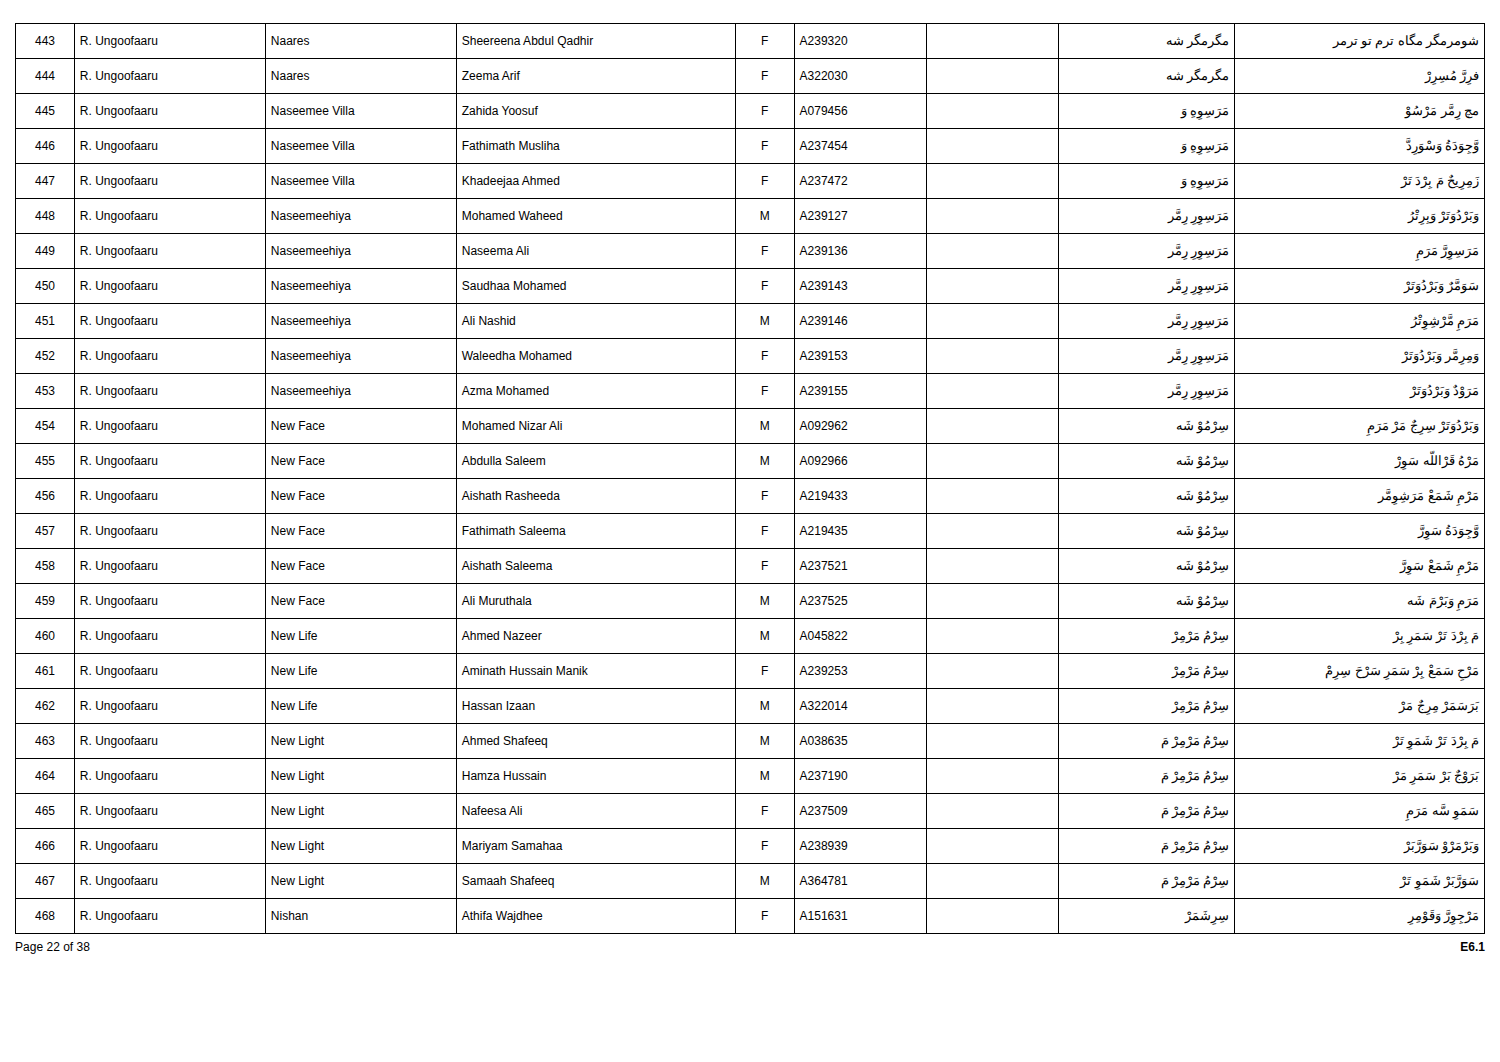| 443 | R. Ungoofaaru | Naares | Sheereena Abdul Qadhir | F | A239320 | | مگرمگر شه | شومرمگر مگاه ترم تو ترمر |
| 444 | R. Ungoofaaru | Naares | Zeema Arif | F | A322030 | | مگرمگر شه | فرِرَّ مُسِرِرْ |
| 445 | R. Ungoofaaru | Naseemee Villa | Zahida Yoosuf | F | A079456 | | مَرَسِوِهِ وَ | مچ رِمَّر مَرْسُوْ |
| 446 | R. Ungoofaaru | Naseemee Villa | Fathimath Musliha | F | A237454 | | مَرَسِوِهِ وَ | وَّجِوَدَةُ وَسْوَرِدَّ |
| 447 | R. Ungoofaaru | Naseemee Villa | Khadeejaa Ahmed | F | A237472 | | مَرَسِوِهِ وَ | زَمِرِيحٌ مَ بِرْدَ تَرْ |
| 448 | R. Ungoofaaru | Naseemeehiya | Mohamed Waheed | M | A239127 | | مَرَسِوِرِ رِمَّر | وَبَرْدُوَتَرْ وَبِرِتْرُ |
| 449 | R. Ungoofaaru | Naseemeehiya | Naseema Ali | F | A239136 | | مَرَسِوِرِ رِمَّر | مَرَسِوِرَّ مَرَمِ |
| 450 | R. Ungoofaaru | Naseemeehiya | Saudhaa Mohamed | F | A239143 | | مَرَسِوِرِ رِمَّر | سَوَمَّرٌ وَبَرْدُوَتَرْ |
| 451 | R. Ungoofaaru | Naseemeehiya | Ali Nashid | M | A239146 | | مَرَسِوِرِ رِمَّر | مَرَمِ مَّرْشِوِتْرُ |
| 452 | R. Ungoofaaru | Naseemeehiya | Waleedha Mohamed | F | A239153 | | مَرَسِوِرِ رِمَّر | وَمِرِمَّر وَبَرْدُوَتَرْ |
| 453 | R. Ungoofaaru | Naseemeehiya | Azma Mohamed | F | A239155 | | مَرَسِوِرِ رِمَّر | مَرَوْدٌ وَبَرْدُوَتَرْ |
| 454 | R. Ungoofaaru | New Face | Mohamed Nizar Ali | M | A092962 | | سِرْمُوْ شَه | وَبَرْدُوَتَرْ سِرِجٌ مَرْ مَرَمِ |
| 455 | R. Ungoofaaru | New Face | Abdulla Saleem | M | A092966 | | سِرْمُوْ شَه | مَرْهُ قَرْاللّه سَوِرْ |
| 456 | R. Ungoofaaru | New Face | Aishath Rasheeda | F | A219433 | | سِرْمُوْ شَه | مَرْمِ شَمَعْ مَرَشِوِمَّر |
| 457 | R. Ungoofaaru | New Face | Fathimath Saleema | F | A219435 | | سِرْمُوْ شَه | وَّجِوَدَةُ سَوِرَّ |
| 458 | R. Ungoofaaru | New Face | Aishath Saleema | F | A237521 | | سِرْمُوْ شَه | مَرْمِ شَمَعْ سَوِرَّ |
| 459 | R. Ungoofaaru | New Face | Ali Muruthala | M | A237525 | | سِرْمُوْ شَه | مَرَمِ وَبَرْمَ شَه |
| 460 | R. Ungoofaaru | New Life | Ahmed Nazeer | M | A045822 | | سِرْمُ مَرْمِرْ | مَ بِرْدَ تَرْ سَمَرِ بِرْ |
| 461 | R. Ungoofaaru | New Life | Aminath Hussain Manik | F | A239253 | | سِرْمُ مَرْمِرْ | مَرْحِ سَمَعْ بِرْ سَمَرِ سَرْحَ سِرِمْ |
| 462 | R. Ungoofaaru | New Life | Hassan Izaan | M | A322014 | | سِرْمُ مَرْمِرْ | بَرَسَمَرْ مِرِجٌ مَرْ |
| 463 | R. Ungoofaaru | New Light | Ahmed Shafeeq | M | A038635 | | سِرْمُ مَرْمِرْ مَ | مَ بِرْدَ تَرْ شَمَوِ تَرْ |
| 464 | R. Ungoofaaru | New Light | Hamza Hussain | M | A237190 | | سِرْمُ مَرْمِرْ مَ | بَرَوْجٌ بَرْ سَمَرِ مَرْ |
| 465 | R. Ungoofaaru | New Light | Nafeesa Ali | F | A237509 | | سِرْمُ مَرْمِرْ مَ | سَمَوِ سَّه مَرَمِ |
| 466 | R. Ungoofaaru | New Light | Mariyam Samahaa | F | A238939 | | سِرْمُ مَرْمِرْ مَ | وَبَرْمَرْوْ سَوَرَّبَرْ |
| 467 | R. Ungoofaaru | New Light | Samaah Shafeeq | M | A364781 | | سِرْمُ مَرْمِرْ مَ | سَوَرَّبَرْ شَمَوِ تَرْ |
| 468 | R. Ungoofaaru | Nishan | Athifa Wajdhee | F | A151631 | | سِرِشَمَرْ | مَرْجِوِرَّ وَقَوْمِرِ |
Page 22 of 38
E6.1